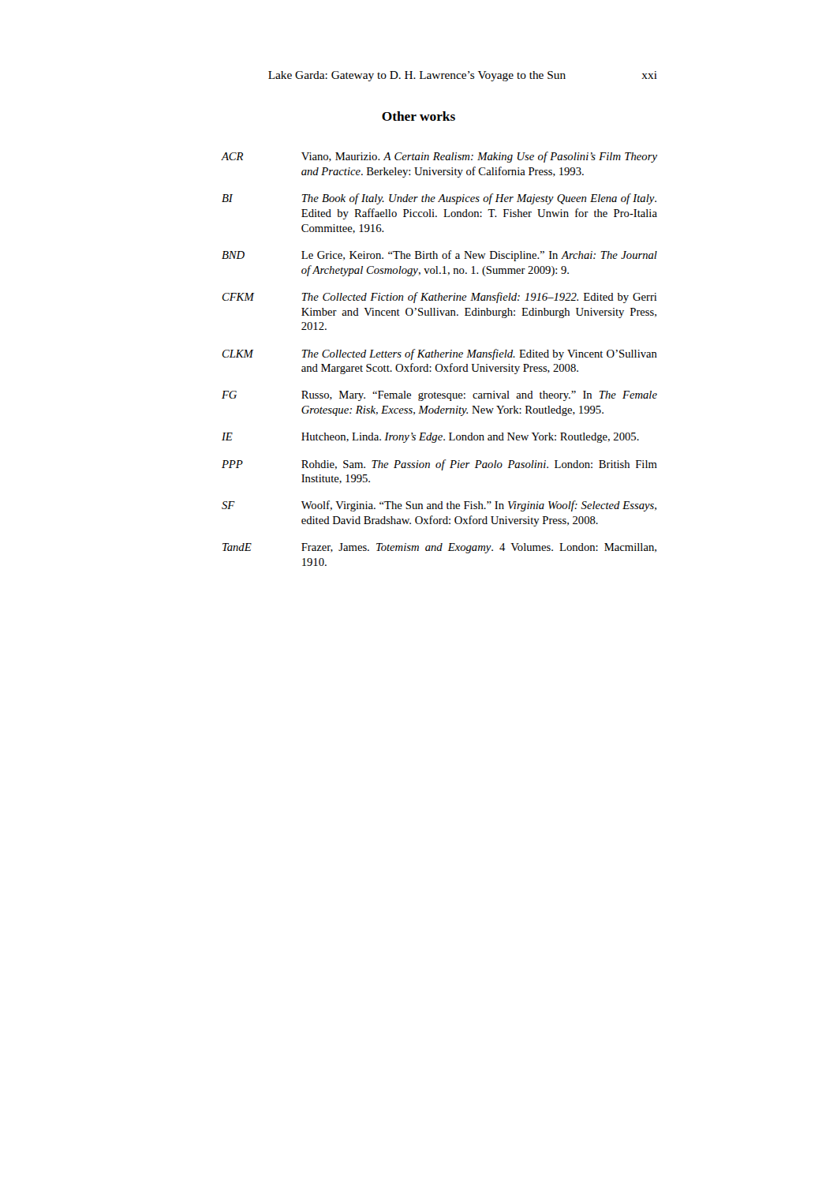Lake Garda: Gateway to D. H. Lawrence’s Voyage to the Sun xxi
Other works
ACR
Viano, Maurizio. A Certain Realism: Making Use of Pasolini’s Film Theory and Practice. Berkeley: University of California Press, 1993.
BI
The Book of Italy. Under the Auspices of Her Majesty Queen Elena of Italy. Edited by Raffaello Piccoli. London: T. Fisher Unwin for the Pro-Italia Committee, 1916.
BND
Le Grice, Keiron. “The Birth of a New Discipline.” In Archai: The Journal of Archetypal Cosmology, vol.1, no. 1. (Summer 2009): 9.
CFKM
The Collected Fiction of Katherine Mansfield: 1916–1922. Edited by Gerri Kimber and Vincent O’Sullivan. Edinburgh: Edinburgh University Press, 2012.
CLKM
The Collected Letters of Katherine Mansfield. Edited by Vincent O’Sullivan and Margaret Scott. Oxford: Oxford University Press, 2008.
FG
Russo, Mary. “Female grotesque: carnival and theory.” In The Female Grotesque: Risk, Excess, Modernity. New York: Routledge, 1995.
IE
Hutcheon, Linda. Irony’s Edge. London and New York: Routledge, 2005.
PPP
Rohdie, Sam. The Passion of Pier Paolo Pasolini. London: British Film Institute, 1995.
SF
Woolf, Virginia. “The Sun and the Fish.” In Virginia Woolf: Selected Essays, edited David Bradshaw. Oxford: Oxford University Press, 2008.
TandE
Frazer, James. Totemism and Exogamy. 4 Volumes. London: Macmillan, 1910.